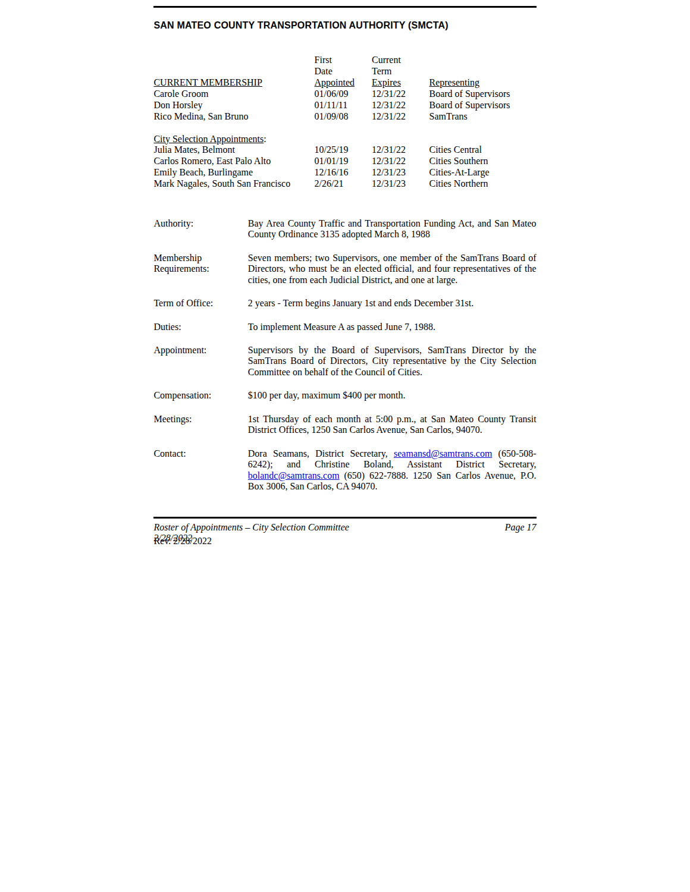SAN MATEO COUNTY TRANSPORTATION AUTHORITY (SMCTA)
| | First | Current | |
| | Date | Term | |
| CURRENT MEMBERSHIP | Appointed | Expires | Representing |
| Carole Groom | 01/06/09 | 12/31/22 | Board of Supervisors |
| Don Horsley | 01/11/11 | 12/31/22 | Board of Supervisors |
| Rico Medina, San Bruno | 01/09/08 | 12/31/22 | SamTrans |
| City Selection Appointments : |
| Julia Mates, Belmont | 10/25/19 | 12/31/22 | Cities Central |
| Carlos Romero, East Palo Alto | 01/01/19 | 12/31/22 | Cities Southern |
| Emily Beach, Burlingame | 12/16/16 | 12/31/23 | Cities-At-Large |
| Mark Nagales, South San Francisco | 2/26/21 | 12/31/23 | Cities Northern |
| Authority: | Bay Area County Traffic and Transportation Funding Act, and San Mateo County Ordinance 3135 adopted March 8, 1988 |
| Membership Requirements: | Seven members; two Supervisors, one member of the SamTrans Board of Directors, who must be an elected official, and four representatives of the cities, one from each Judicial District, and one at large. |
| Term of Office: | 2 years - Term begins January 1st and ends December 31st. |
| Duties: | To implement Measure A as passed June 7, 1988. |
| Appointment: | Supervisors by the Board of Supervisors, SamTrans Director by the SamTrans Board of Directors, City representative by the City Selection Committee on behalf of the Council of Cities. |
| Compensation: | $100 per day, maximum $400 per month. |
| Meetings: | 1st Thursday of each month at 5:00 p.m., at San Mateo County Transit District Offices, 1250 San Carlos Avenue, San Carlos, 94070. |
| Contact: | Dora Seamans, District Secretary, seamansd@samtrans.com (650-508-6242); and Christine Boland, Assistant District Secretary, bolandc@samtrans.com (650) 622-7888. 1250 San Carlos Avenue, P.O. Box 3006, San Carlos, CA 94070. |
Rev. 2/28/2022
Roster of Appointments – City Selection Committee
2/28/2022
Page 17